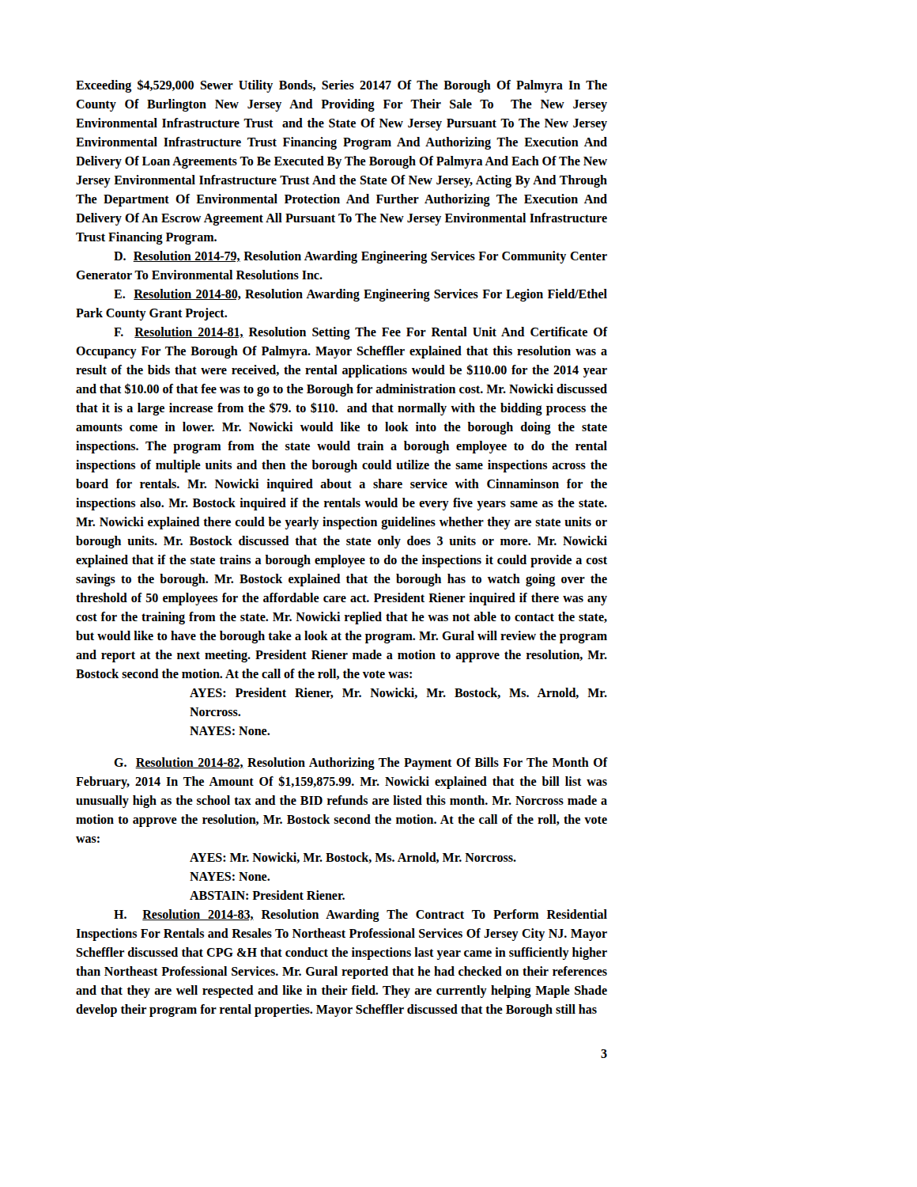Exceeding $4,529,000 Sewer Utility Bonds, Series 20147 Of The Borough Of Palmyra In The County Of Burlington New Jersey And Providing For Their Sale To The New Jersey Environmental Infrastructure Trust and the State Of New Jersey Pursuant To The New Jersey Environmental Infrastructure Trust Financing Program And Authorizing The Execution And Delivery Of Loan Agreements To Be Executed By The Borough Of Palmyra And Each Of The New Jersey Environmental Infrastructure Trust And the State Of New Jersey, Acting By And Through The Department Of Environmental Protection And Further Authorizing The Execution And Delivery Of An Escrow Agreement All Pursuant To The New Jersey Environmental Infrastructure Trust Financing Program.
D. Resolution 2014-79, Resolution Awarding Engineering Services For Community Center Generator To Environmental Resolutions Inc.
E. Resolution 2014-80, Resolution Awarding Engineering Services For Legion Field/Ethel Park County Grant Project.
F. Resolution 2014-81, Resolution Setting The Fee For Rental Unit And Certificate Of Occupancy For The Borough Of Palmyra. Mayor Scheffler explained that this resolution was a result of the bids that were received, the rental applications would be $110.00 for the 2014 year and that $10.00 of that fee was to go to the Borough for administration cost. Mr. Nowicki discussed that it is a large increase from the $79. to $110. and that normally with the bidding process the amounts come in lower. Mr. Nowicki would like to look into the borough doing the state inspections. The program from the state would train a borough employee to do the rental inspections of multiple units and then the borough could utilize the same inspections across the board for rentals. Mr. Nowicki inquired about a share service with Cinnaminson for the inspections also. Mr. Bostock inquired if the rentals would be every five years same as the state. Mr. Nowicki explained there could be yearly inspection guidelines whether they are state units or borough units. Mr. Bostock discussed that the state only does 3 units or more. Mr. Nowicki explained that if the state trains a borough employee to do the inspections it could provide a cost savings to the borough. Mr. Bostock explained that the borough has to watch going over the threshold of 50 employees for the affordable care act. President Riener inquired if there was any cost for the training from the state. Mr. Nowicki replied that he was not able to contact the state, but would like to have the borough take a look at the program. Mr. Gural will review the program and report at the next meeting. President Riener made a motion to approve the resolution, Mr. Bostock second the motion. At the call of the roll, the vote was:
AYES: President Riener, Mr. Nowicki, Mr. Bostock, Ms. Arnold, Mr. Norcross.
NAYES: None.
G. Resolution 2014-82, Resolution Authorizing The Payment Of Bills For The Month Of February, 2014 In The Amount Of $1,159,875.99. Mr. Nowicki explained that the bill list was unusually high as the school tax and the BID refunds are listed this month. Mr. Norcross made a motion to approve the resolution, Mr. Bostock second the motion. At the call of the roll, the vote was:
AYES: Mr. Nowicki, Mr. Bostock, Ms. Arnold, Mr. Norcross.
NAYES: None.
ABSTAIN: President Riener.
H. Resolution 2014-83, Resolution Awarding The Contract To Perform Residential Inspections For Rentals and Resales To Northeast Professional Services Of Jersey City NJ. Mayor Scheffler discussed that CPG &H that conduct the inspections last year came in sufficiently higher than Northeast Professional Services. Mr. Gural reported that he had checked on their references and that they are well respected and like in their field. They are currently helping Maple Shade develop their program for rental properties. Mayor Scheffler discussed that the Borough still has
3